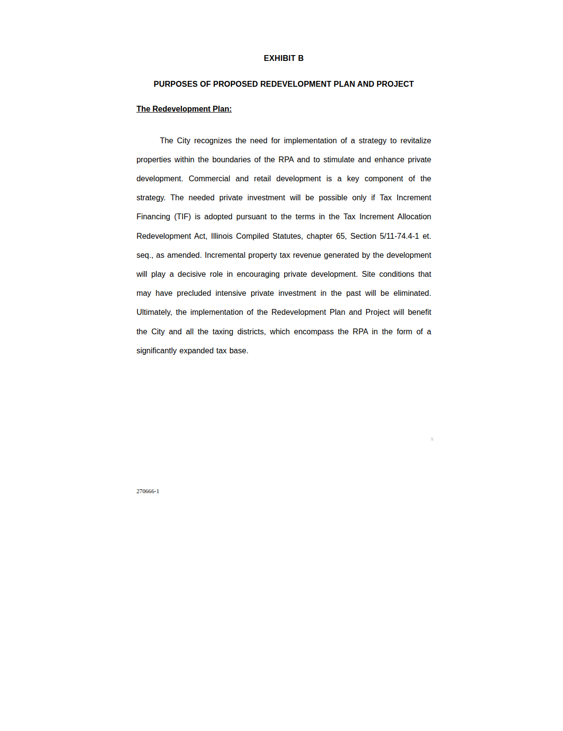EXHIBIT B
PURPOSES OF PROPOSED REDEVELOPMENT PLAN AND PROJECT
The Redevelopment Plan:
The City recognizes the need for implementation of a strategy to revitalize properties within the boundaries of the RPA and to stimulate and enhance private development. Commercial and retail development is a key component of the strategy. The needed private investment will be possible only if Tax Increment Financing (TIF) is adopted pursuant to the terms in the Tax Increment Allocation Redevelopment Act, Illinois Compiled Statutes, chapter 65, Section 5/11-74.4-1 et. seq., as amended. Incremental property tax revenue generated by the development will play a decisive role in encouraging private development. Site conditions that may have precluded intensive private investment in the past will be eliminated. Ultimately, the implementation of the Redevelopment Plan and Project will benefit the City and all the taxing districts, which encompass the RPA in the form of a significantly expanded tax base.
x
270666-1